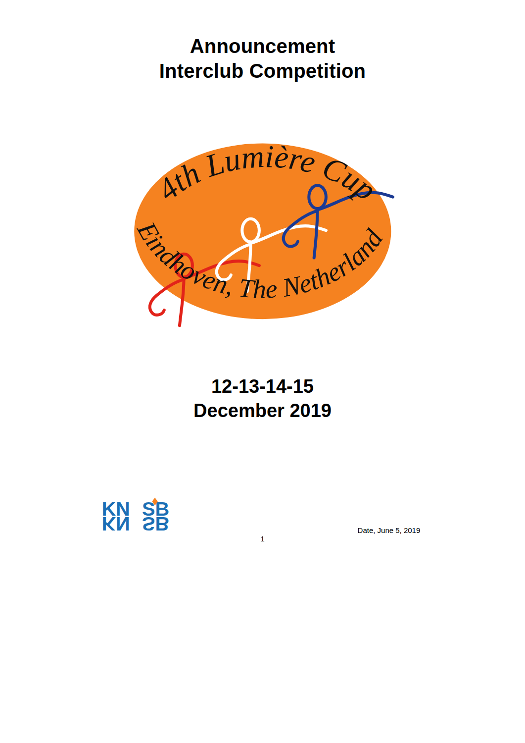Announcement
Interclub Competition
4th Lumière Cup Eindhoven, The Netherlands
12-13-14-15
December 2019
KN SB KN SB
Date, June 5, 2019
1